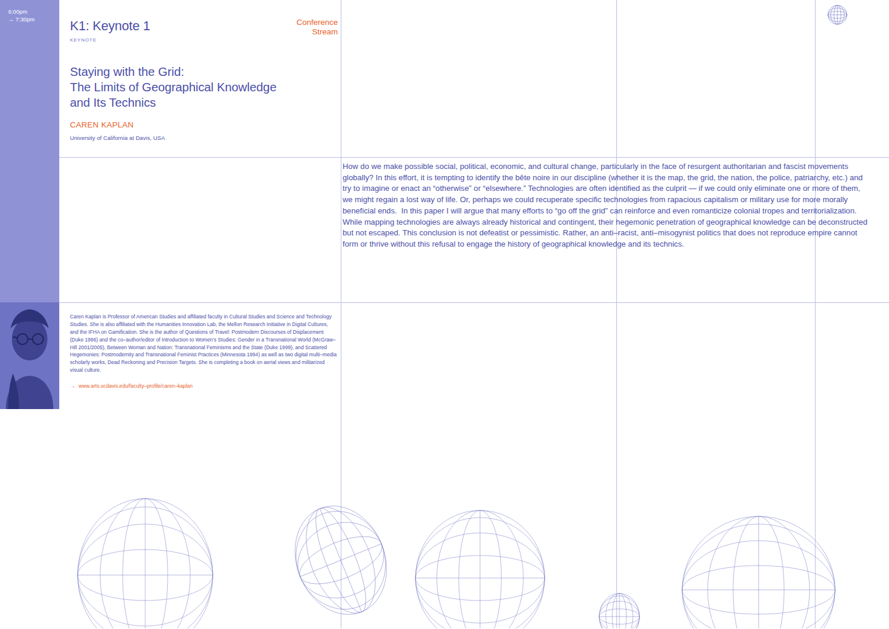6:00pm→ 7:30pm
K1: Keynote 1
Keynote
Conference
Stream
Staying with the Grid:
The Limits of Geographical Knowledge
and Its Technics
Caren Kaplan
University of California at Davis, USA
How do we make possible social, political, economic, and cultural change, particularly in the face of resurgent authoritarian and fascist movements globally? In this effort, it is tempting to identify the bête noire in our discipline (whether it is the map, the grid, the nation, the police, patriarchy, etc.) and try to imagine or enact an “otherwise” or “elsewhere.” Technologies are often identified as the culprit — if we could only eliminate one or more of them, we might regain a lost way of life. Or, perhaps we could recuperate specific technologies from rapacious capitalism or military use for more morally beneficial ends. In this paper I will argue that many efforts to “go off the grid” can reinforce and even romanticize colonial tropes and territorialization. While mapping technologies are always already historical and contingent, their hegemonic penetration of geographical knowledge can be deconstructed but not escaped. This conclusion is not defeatist or pessimistic. Rather, an anti–racist, anti–misogynist politics that does not reproduce empire cannot form or thrive without this refusal to engage the history of geographical knowledge and its technics.
Caren Kaplan is Professor of American Studies and affiliated faculty in Cultural Studies and Science and Technology Studies. She is also affiliated with the Humanities Innovation Lab, the Mellon Research Initiative in Digital Cultures, and the IFHA on Gamification. She is the author of Questions of Travel: Postmodern Discourses of Displacement (Duke 1996) and the co–author/editor of Introduction to Women’s Studies: Gender in a Transnational World (McGraw–Hill 2001/2005), Between Woman and Nation: Transnational Feminisms and the State (Duke 1999), and Scattered Hegemonies: Postmodernity and Transnational Feminist Practices (Minnesota 1994) as well as two digital multi–media scholarly works, Dead Reckoning and Precision Targets. She is completing a book on aerial views and militarized visual culture.
→www.arts.ucdavis.edu/faculty–profile/caren–kaplan